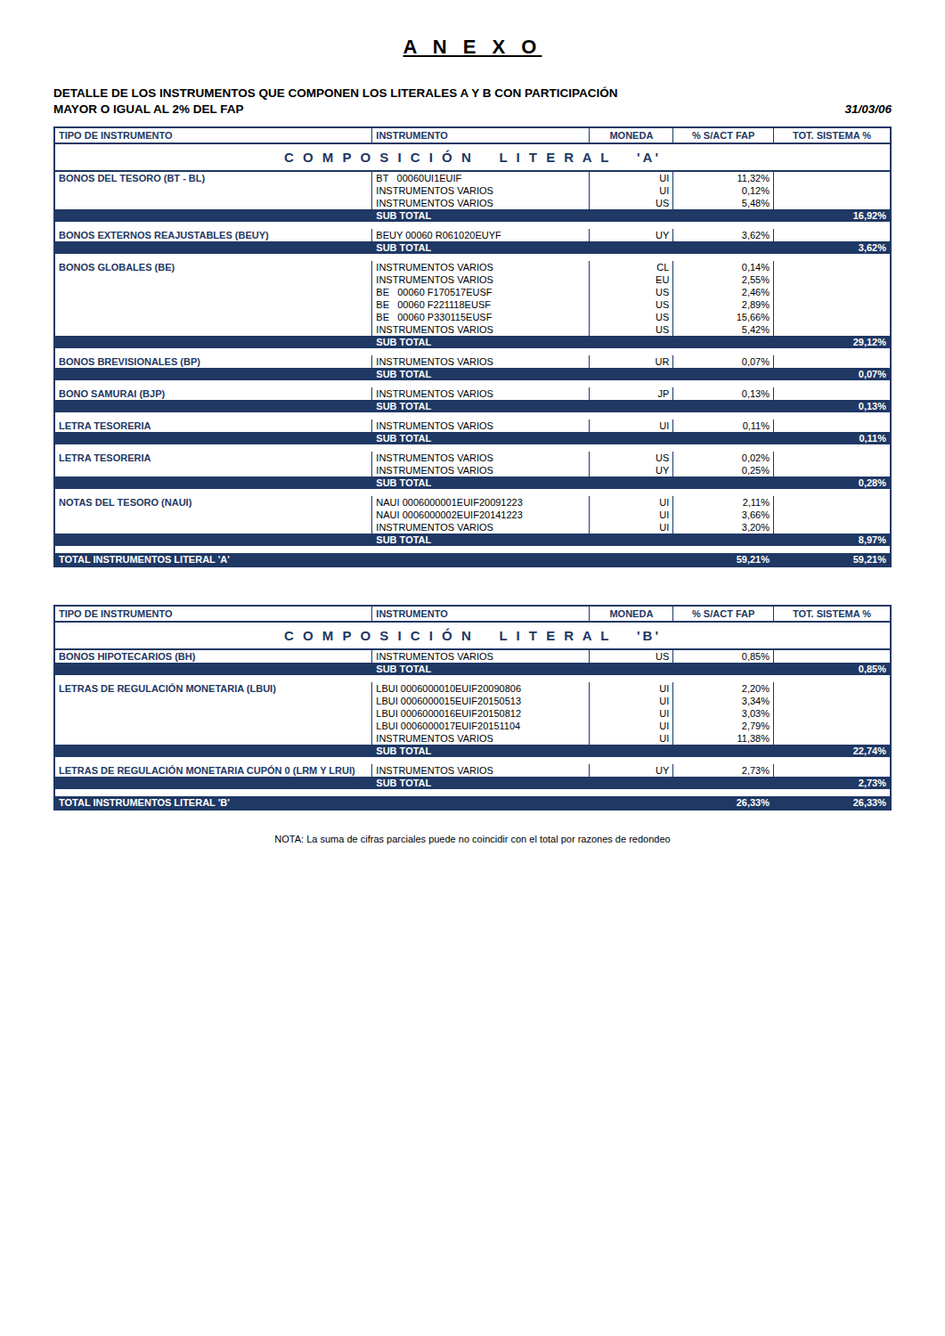A N E X O
DETALLE DE LOS INSTRUMENTOS QUE COMPONEN LOS LITERALES A Y B CON PARTICIPACIÓN
MAYOR O IGUAL AL 2% DEL FAP 31/03/06
| C O M P O S I C I Ó N L I T E R A L 'A' |
| TIPO DE INSTRUMENTO | INSTRUMENTO | MONEDA | % S/ACT FAP | TOT. SISTEMA % |
| BONOS DEL TESORO (BT - BL) | BT 00060UI1EUIF | UI | 11,32% | |
| | INSTRUMENTOS VARIOS | UI | 0,12% | |
| | INSTRUMENTOS VARIOS | US | 5,48% | |
| | SUB TOTAL | | | 16,92% |
| BONOS EXTERNOS REAJUSTABLES (BEUY) | BEUY 00060 R061020EUYF | UY | 3,62% | |
| | SUB TOTAL | | | 3,62% |
| BONOS GLOBALES (BE) | INSTRUMENTOS VARIOS | CL | 0,14% | |
| | INSTRUMENTOS VARIOS | EU | 2,55% | |
| | BE 00060 F170517EUSF | US | 2,46% | |
| | BE 00060 F221118EUSF | US | 2,89% | |
| | BE 00060 P330115EUSF | US | 15,66% | |
| | INSTRUMENTOS VARIOS | US | 5,42% | |
| | SUB TOTAL | | | 29,12% |
| BONOS BREVISIONALES (BP) | INSTRUMENTOS VARIOS | UR | 0,07% | |
| | SUB TOTAL | | | 0,07% |
| BONO SAMURAI (BJP) | INSTRUMENTOS VARIOS | JP | 0,13% | |
| | SUB TOTAL | | | 0,13% |
| LETRA TESORERIA | INSTRUMENTOS VARIOS | UI | 0,11% | |
| | SUB TOTAL | | | 0,11% |
| LETRA TESORERIA | INSTRUMENTOS VARIOS | US | 0,02% | |
| | INSTRUMENTOS VARIOS | UY | 0,25% | |
| | SUB TOTAL | | | 0,28% |
| NOTAS DEL TESORO (NAUI) | NAUI 0006000001EUIF20091223 | UI | 2,11% | |
| | NAUI 0006000002EUIF20141223 | UI | 3,66% | |
| | INSTRUMENTOS VARIOS | UI | 3,20% | |
| | SUB TOTAL | | | 8,97% |
| TOTAL INSTRUMENTOS LITERAL 'A' | | | 59,21% | 59,21% |
| C O M P O S I C I Ó N L I T E R A L 'B' |
| TIPO DE INSTRUMENTO | INSTRUMENTO | MONEDA | % S/ACT FAP | TOT. SISTEMA % |
| BONOS HIPOTECARIOS (BH) | INSTRUMENTOS VARIOS | US | 0,85% | |
| | SUB TOTAL | | | 0,85% |
| LETRAS DE REGULACIÓN MONETARIA (LBUI) | LBUI 0006000010EUIF20090806 | UI | 2,20% | |
| | LBUI 0006000015EUIF20150513 | UI | 3,34% | |
| | LBUI 0006000016EUIF20150812 | UI | 3,03% | |
| | LBUI 0006000017EUIF20151104 | UI | 2,79% | |
| | INSTRUMENTOS VARIOS | UI | 11,38% | |
| | SUB TOTAL | | | 22,74% |
| LETRAS DE REGULACIÓN MONETARIA CUPÓN 0 (LRM Y LRUI) | INSTRUMENTOS VARIOS | UY | 2,73% | |
| | SUB TOTAL | | | 2,73% |
| TOTAL INSTRUMENTOS LITERAL 'B' | | | 26,33% | 26,33% |
NOTA: La suma de cifras parciales puede no coincidir con el total por razones de redondeo